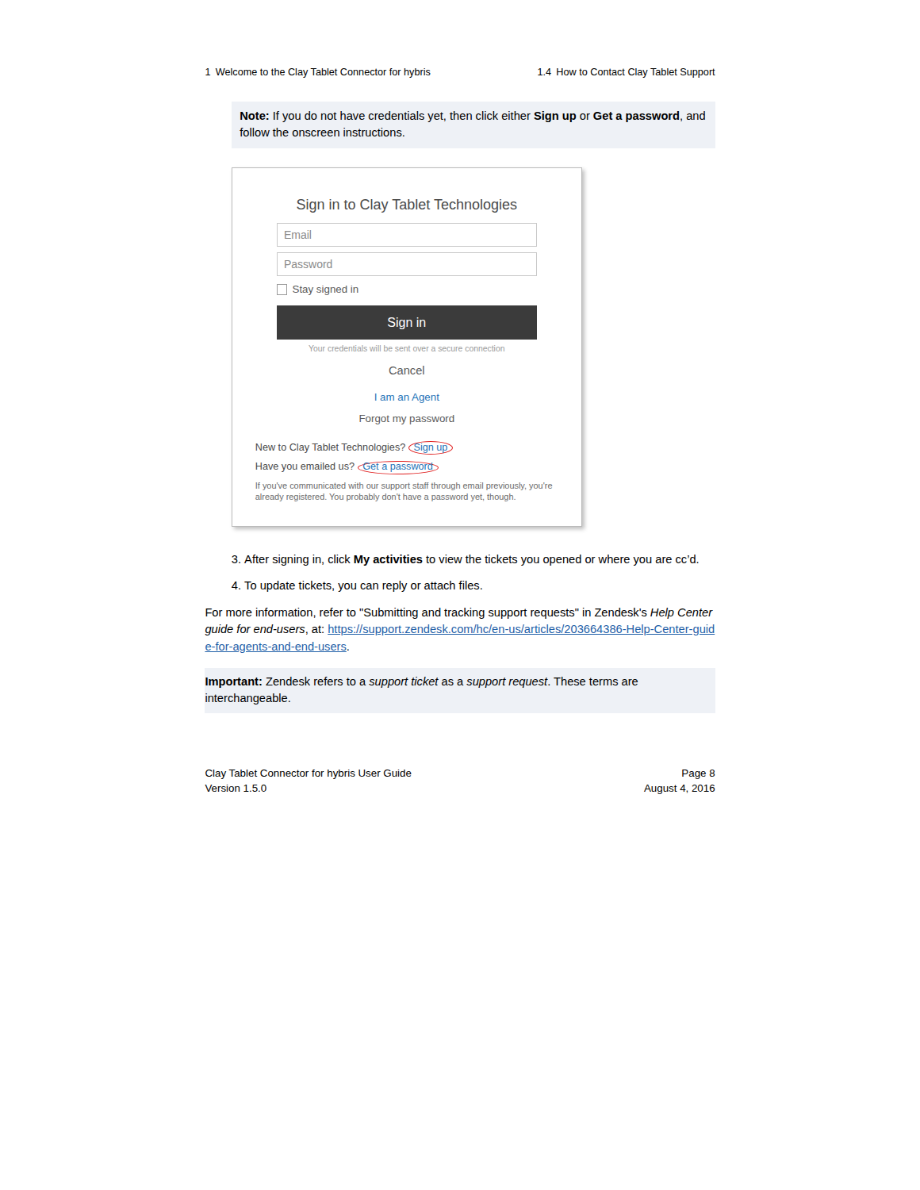1 Welcome to the Clay Tablet Connector for hybris
1.4 How to Contact Clay Tablet Support
Note: If you do not have credentials yet, then click either Sign up or Get a password, and follow the onscreen instructions.
Sign in to Clay Tablet Technologies
Email
Password
Stay signed in
Sign in
Your credentials will be sent over a secure connection
Cancel
I am an Agent
Forgot my password
New to Clay Tablet Technologies? Sign up
Have you emailed us? Get a password
If you've communicated with our support staff through email previously, you're already registered. You probably don't have a password yet, though.
After signing in, click My activities to view the tickets you opened or where you are cc’d.
To update tickets, you can reply or attach files.
For more information, refer to "Submitting and tracking support requests" in Zendesk's Help Center guide for end-users, at: https://support.zendesk.com/hc/en-us/articles/203664386-Help-Center-guide-for-agents-and-end-users.
Important: Zendesk refers to a support ticket as a support request. These terms are interchangeable.
Clay Tablet Connector for hybris User Guide
Page 8
Version 1.5.0
August 4, 2016